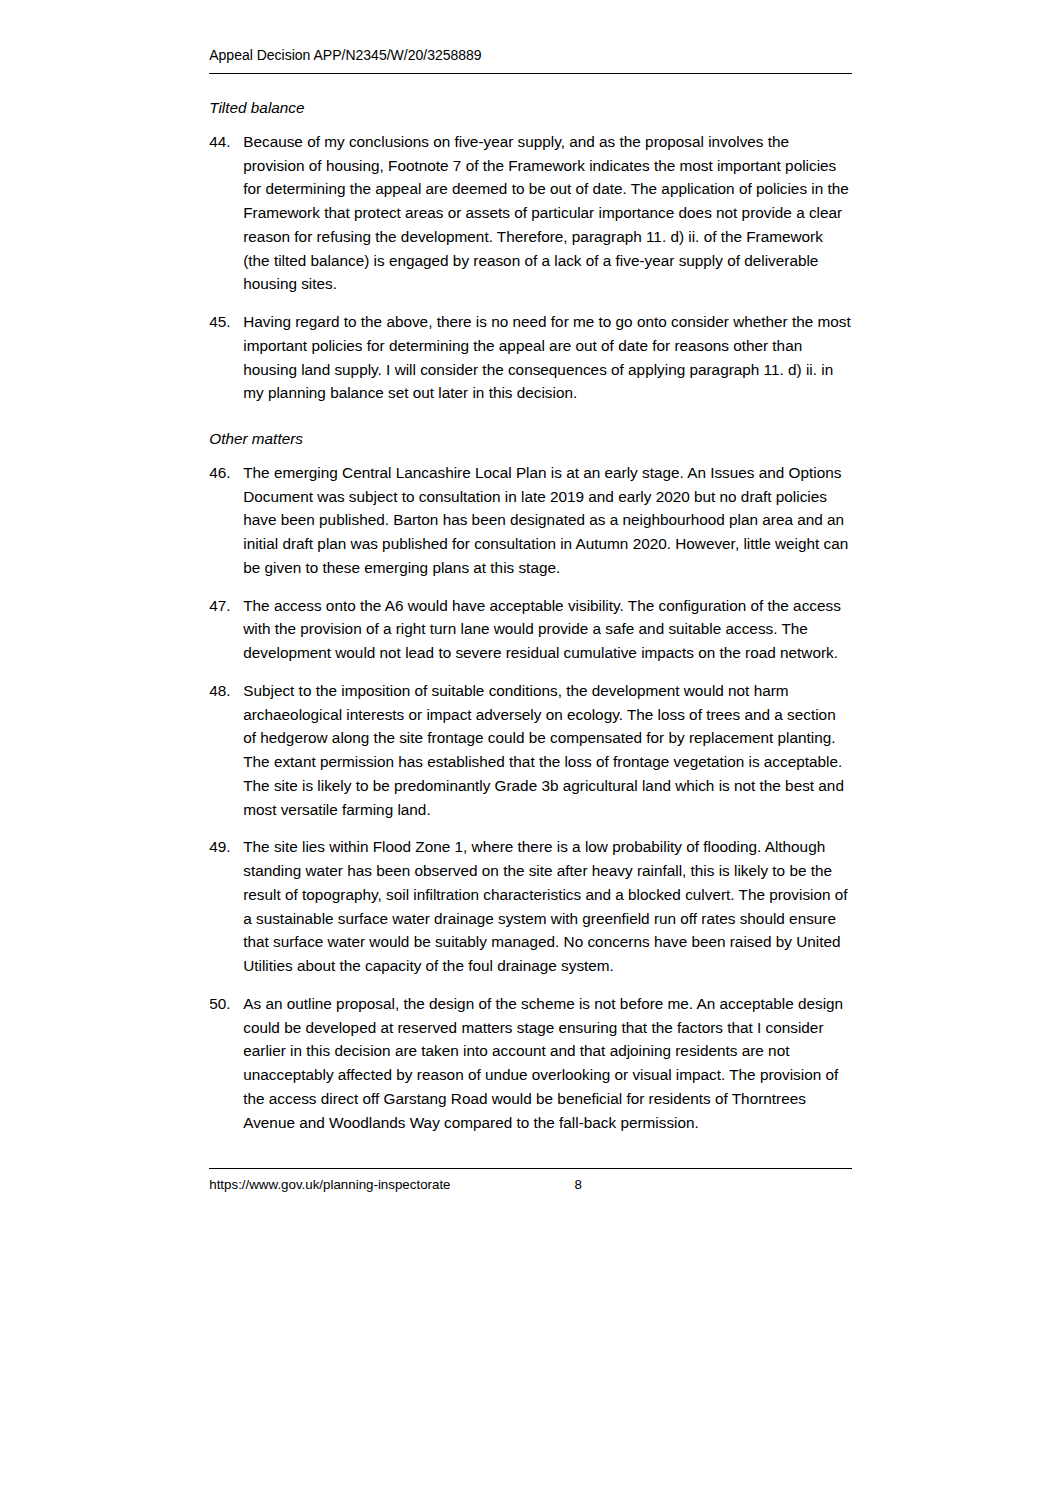Appeal Decision APP/N2345/W/20/3258889
Tilted balance
44. Because of my conclusions on five-year supply, and as the proposal involves the provision of housing, Footnote 7 of the Framework indicates the most important policies for determining the appeal are deemed to be out of date. The application of policies in the Framework that protect areas or assets of particular importance does not provide a clear reason for refusing the development. Therefore, paragraph 11. d) ii. of the Framework (the tilted balance) is engaged by reason of a lack of a five-year supply of deliverable housing sites.
45. Having regard to the above, there is no need for me to go onto consider whether the most important policies for determining the appeal are out of date for reasons other than housing land supply. I will consider the consequences of applying paragraph 11. d) ii. in my planning balance set out later in this decision.
Other matters
46. The emerging Central Lancashire Local Plan is at an early stage. An Issues and Options Document was subject to consultation in late 2019 and early 2020 but no draft policies have been published. Barton has been designated as a neighbourhood plan area and an initial draft plan was published for consultation in Autumn 2020. However, little weight can be given to these emerging plans at this stage.
47. The access onto the A6 would have acceptable visibility. The configuration of the access with the provision of a right turn lane would provide a safe and suitable access. The development would not lead to severe residual cumulative impacts on the road network.
48. Subject to the imposition of suitable conditions, the development would not harm archaeological interests or impact adversely on ecology. The loss of trees and a section of hedgerow along the site frontage could be compensated for by replacement planting. The extant permission has established that the loss of frontage vegetation is acceptable. The site is likely to be predominantly Grade 3b agricultural land which is not the best and most versatile farming land.
49. The site lies within Flood Zone 1, where there is a low probability of flooding. Although standing water has been observed on the site after heavy rainfall, this is likely to be the result of topography, soil infiltration characteristics and a blocked culvert. The provision of a sustainable surface water drainage system with greenfield run off rates should ensure that surface water would be suitably managed. No concerns have been raised by United Utilities about the capacity of the foul drainage system.
50. As an outline proposal, the design of the scheme is not before me. An acceptable design could be developed at reserved matters stage ensuring that the factors that I consider earlier in this decision are taken into account and that adjoining residents are not unacceptably affected by reason of undue overlooking or visual impact. The provision of the access direct off Garstang Road would be beneficial for residents of Thorntrees Avenue and Woodlands Way compared to the fall-back permission.
https://www.gov.uk/planning-inspectorate 8